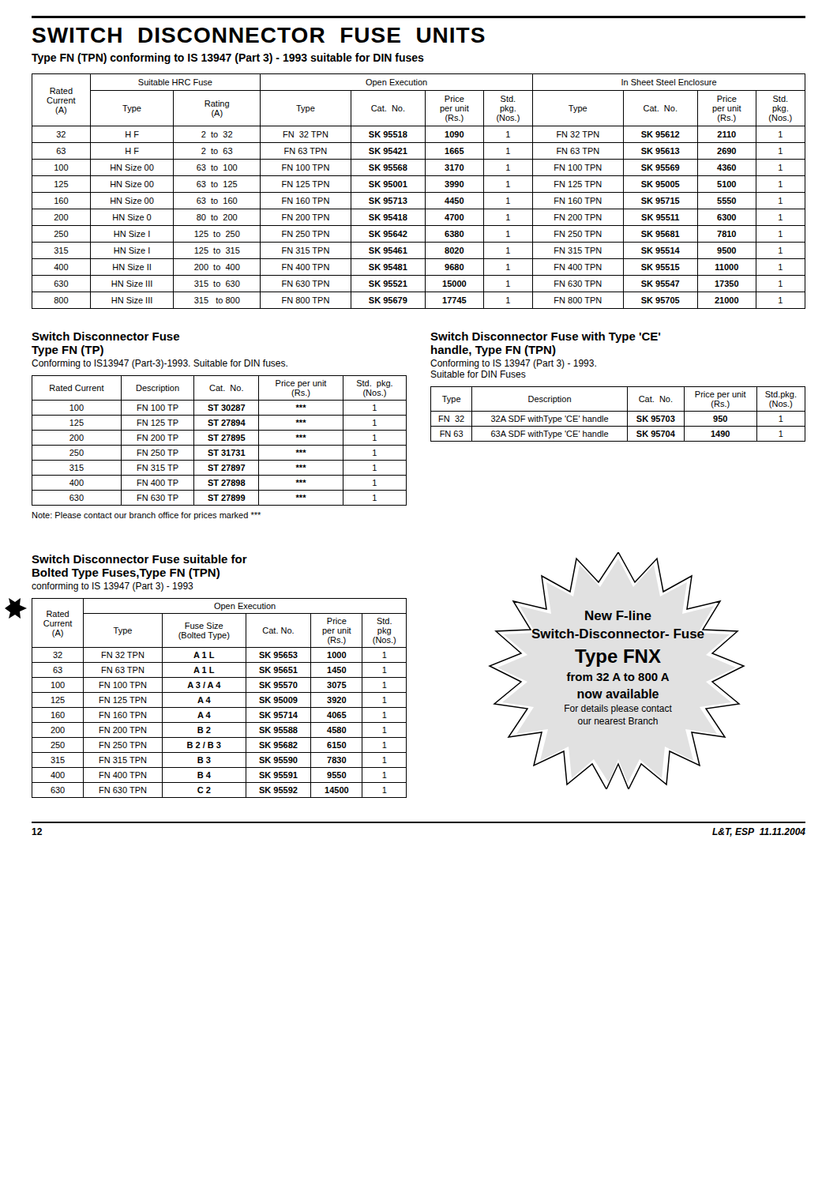SWITCH DISCONNECTOR FUSE UNITS
Type FN (TPN) conforming to IS 13947 (Part 3) - 1993 suitable for DIN fuses
| Rated Current (A) | Suitable HRC Fuse | Open Execution | In Sheet Steel Enclosure |
| --- | --- | --- | --- |
| Type | Rating (A) | Type | Cat. No. | Price per unit (Rs.) | Std. pkg. (Nos.) | Type | Cat. No. | Price per unit (Rs.) | Std. pkg. (Nos.) |
| 32 | H F | 2 to 32 | FN 32 TPN | SK 95518 | 1090 | 1 | FN 32 TPN | SK 95612 | 2110 | 1 |
| 63 | H F | 2 to 63 | FN 63 TPN | SK 95421 | 1665 | 1 | FN 63 TPN | SK 95613 | 2690 | 1 |
| 100 | HN Size 00 | 63 to 100 | FN 100 TPN | SK 95568 | 3170 | 1 | FN 100 TPN | SK 95569 | 4360 | 1 |
| 125 | HN Size 00 | 63 to 125 | FN 125 TPN | SK 95001 | 3990 | 1 | FN 125 TPN | SK 95005 | 5100 | 1 |
| 160 | HN Size 00 | 63 to 160 | FN 160 TPN | SK 95713 | 4450 | 1 | FN 160 TPN | SK 95715 | 5550 | 1 |
| 200 | HN Size 0 | 80 to 200 | FN 200 TPN | SK 95418 | 4700 | 1 | FN 200 TPN | SK 95511 | 6300 | 1 |
| 250 | HN Size I | 125 to 250 | FN 250 TPN | SK 95642 | 6380 | 1 | FN 250 TPN | SK 95681 | 7810 | 1 |
| 315 | HN Size I | 125 to 315 | FN 315 TPN | SK 95461 | 8020 | 1 | FN 315 TPN | SK 95514 | 9500 | 1 |
| 400 | HN Size II | 200 to 400 | FN 400 TPN | SK 95481 | 9680 | 1 | FN 400 TPN | SK 95515 | 11000 | 1 |
| 630 | HN Size III | 315 to 630 | FN 630 TPN | SK 95521 | 15000 | 1 | FN 630 TPN | SK 95547 | 17350 | 1 |
| 800 | HN Size III | 315 to 800 | FN 800 TPN | SK 95679 | 17745 | 1 | FN 800 TPN | SK 95705 | 21000 | 1 |
Switch Disconnector Fuse
Type FN (TP)
Conforming to IS13947 (Part-3)-1993. Suitable for DIN fuses.
| Rated Current | Description | Cat. No. | Price per unit (Rs.) | Std. pkg. (Nos.) |
| --- | --- | --- | --- | --- |
| 100 | FN 100 TP | ST 30287 | *** | 1 |
| 125 | FN 125 TP | ST 27894 | *** | 1 |
| 200 | FN 200 TP | ST 27895 | *** | 1 |
| 250 | FN 250 TP | ST 31731 | *** | 1 |
| 315 | FN 315 TP | ST 27897 | *** | 1 |
| 400 | FN 400 TP | ST 27898 | *** | 1 |
| 630 | FN 630 TP | ST 27899 | *** | 1 |
Note: Please contact our branch office for prices marked ***
Switch Disconnector Fuse with Type 'CE'
handle, Type FN (TPN)
Conforming to IS 13947 (Part 3) - 1993.
Suitable for DIN Fuses
| Type | Description | Cat. No. | Price per unit (Rs.) | Std.pkg. (Nos.) |
| --- | --- | --- | --- | --- |
| FN 32 | 32A SDF withType 'CE' handle | SK 95703 | 950 | 1 |
| FN 63 | 63A SDF withType 'CE' handle | SK 95704 | 1490 | 1 |
Switch Disconnector Fuse suitable for
Bolted Type Fuses,Type FN (TPN)
conforming to IS 13947 (Part 3) - 1993
| Rated Current (A) | Open Execution |
| --- | --- |
| Type | Fuse Size (Bolted Type) | Cat. No. | Price per unit (Rs.) | Std. pkg (Nos.) |
| 32 | FN 32 TPN | A 1 L | SK 95653 | 1000 | 1 |
| 63 | FN 63 TPN | A 1 L | SK 95651 | 1450 | 1 |
| 100 | FN 100 TPN | A 3 / A 4 | SK 95570 | 3075 | 1 |
| 125 | FN 125 TPN | A 4 | SK 95009 | 3920 | 1 |
| 160 | FN 160 TPN | A 4 | SK 95714 | 4065 | 1 |
| 200 | FN 200 TPN | B 2 | SK 95588 | 4580 | 1 |
| 250 | FN 250 TPN | B 2 / B 3 | SK 95682 | 6150 | 1 |
| 315 | FN 315 TPN | B 3 | SK 95590 | 7830 | 1 |
| 400 | FN 400 TPN | B 4 | SK 95591 | 9550 | 1 |
| 630 | FN 630 TPN | C 2 | SK 95592 | 14500 | 1 |
New F-line
Switch-Disconnector- Fuse
Type FNX
from 32 A to 800 A
now available
For details please contact
our nearest Branch
12
L&T, ESP 11.11.2004